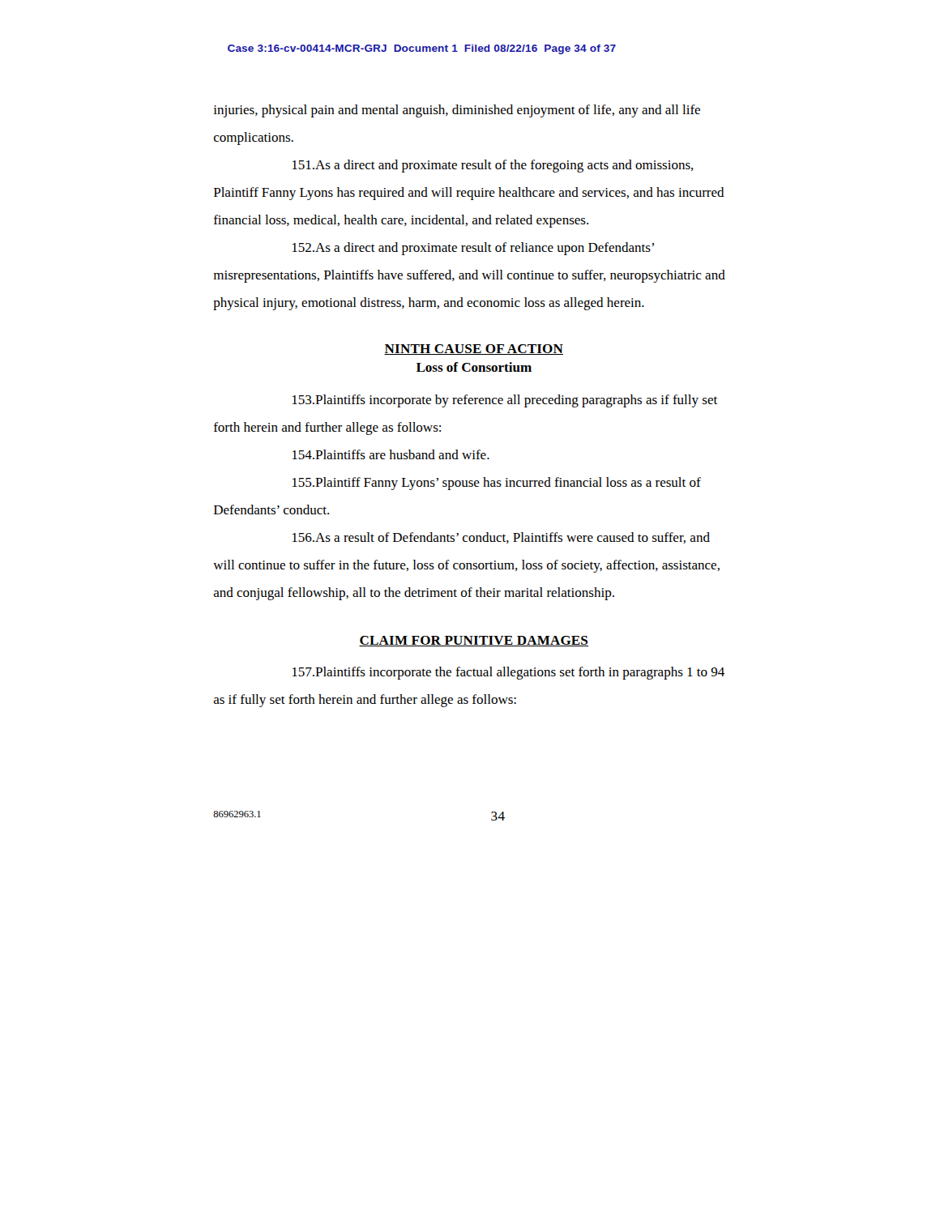Case 3:16-cv-00414-MCR-GRJ Document 1 Filed 08/22/16 Page 34 of 37
injuries, physical pain and mental anguish, diminished enjoyment of life, any and all life complications.
151. As a direct and proximate result of the foregoing acts and omissions, Plaintiff Fanny Lyons has required and will require healthcare and services, and has incurred financial loss, medical, health care, incidental, and related expenses.
152. As a direct and proximate result of reliance upon Defendants’ misrepresentations, Plaintiffs have suffered, and will continue to suffer, neuropsychiatric and physical injury, emotional distress, harm, and economic loss as alleged herein.
NINTH CAUSE OF ACTION
Loss of Consortium
153. Plaintiffs incorporate by reference all preceding paragraphs as if fully set forth herein and further allege as follows:
154. Plaintiffs are husband and wife.
155. Plaintiff Fanny Lyons’ spouse has incurred financial loss as a result of Defendants’ conduct.
156. As a result of Defendants’ conduct, Plaintiffs were caused to suffer, and will continue to suffer in the future, loss of consortium, loss of society, affection, assistance, and conjugal fellowship, all to the detriment of their marital relationship.
CLAIM FOR PUNITIVE DAMAGES
157. Plaintiffs incorporate the factual allegations set forth in paragraphs 1 to 94 as if fully set forth herein and further allege as follows:
86962963.1
34